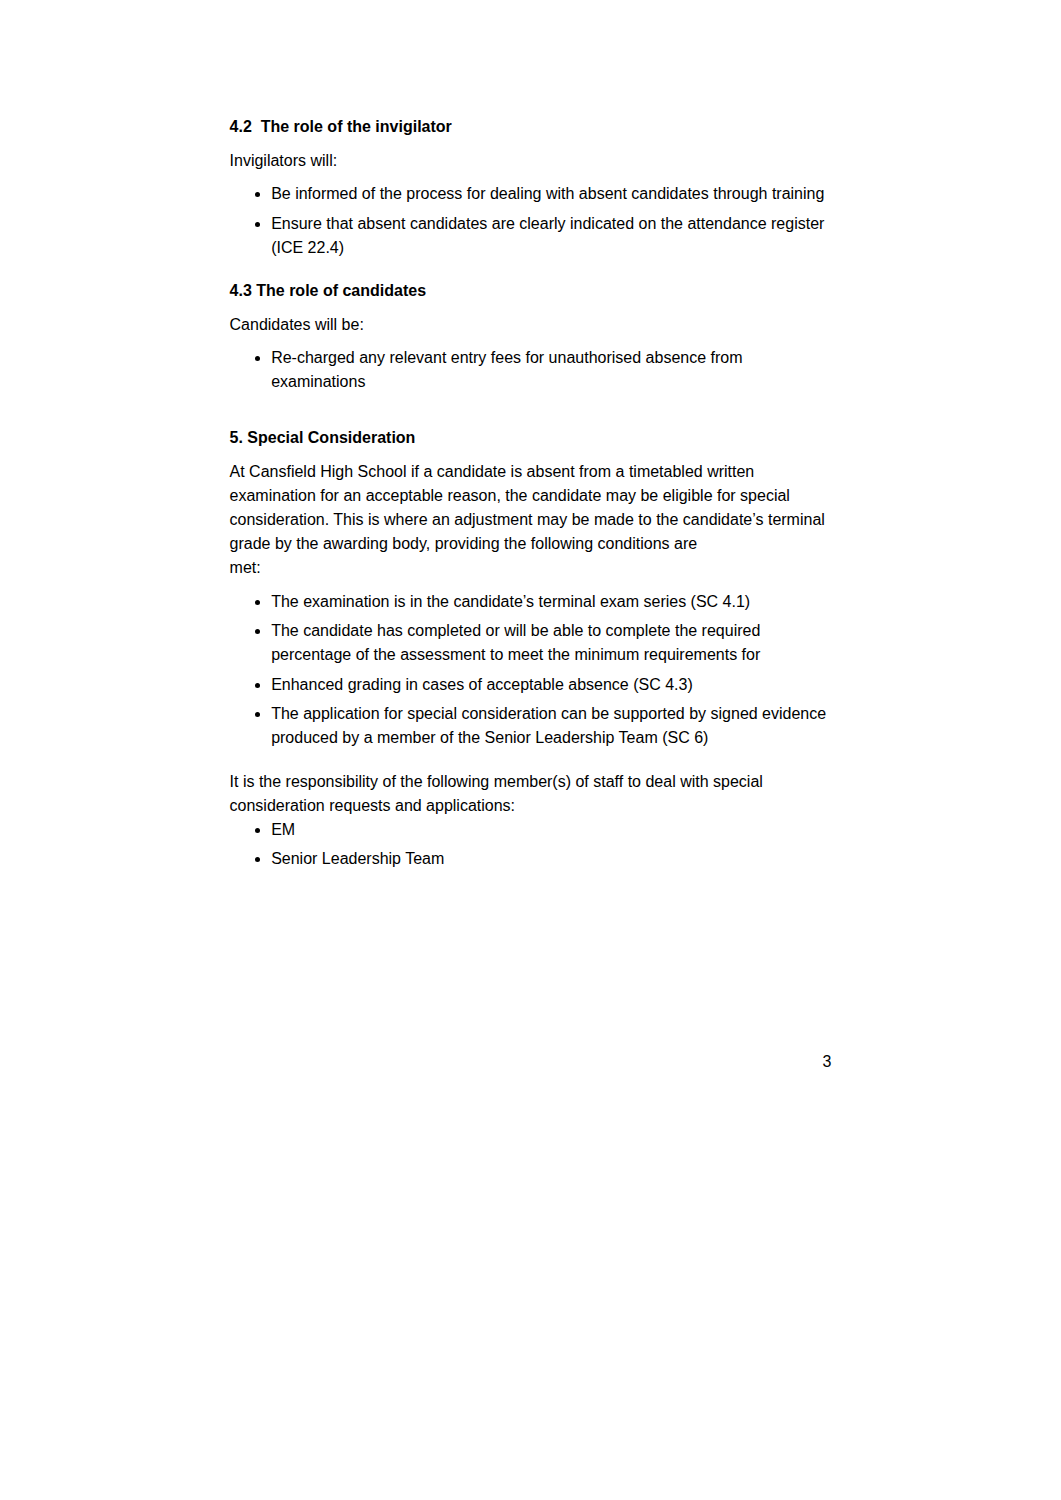4.2 The role of the invigilator
Invigilators will:
Be informed of the process for dealing with absent candidates through training
Ensure that absent candidates are clearly indicated on the attendance register (ICE 22.4)
4.3 The role of candidates
Candidates will be:
Re-charged any relevant entry fees for unauthorised absence from examinations
5. Special Consideration
At Cansfield High School if a candidate is absent from a timetabled written examination for an acceptable reason, the candidate may be eligible for special consideration. This is where an adjustment may be made to the candidate’s terminal grade by the awarding body, providing the following conditions are
met:
The examination is in the candidate’s terminal exam series (SC 4.1)
The candidate has completed or will be able to complete the required percentage of the assessment to meet the minimum requirements for
Enhanced grading in cases of acceptable absence (SC 4.3)
The application for special consideration can be supported by signed evidence produced by a member of the Senior Leadership Team (SC 6)
It is the responsibility of the following member(s) of staff to deal with special consideration requests and applications:
EM
Senior Leadership Team
3